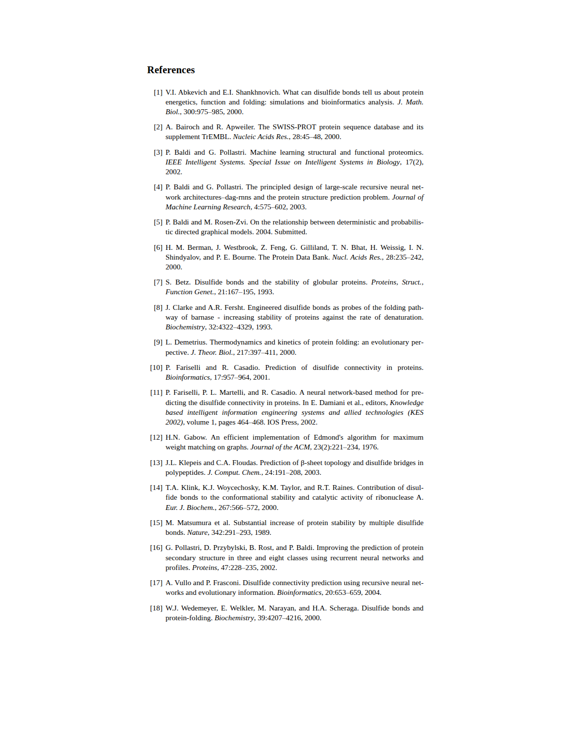References
[1] V.I. Abkevich and E.I. Shankhnovich. What can disulfide bonds tell us about protein energetics, function and folding: simulations and bioinformatics analysis. J. Math. Biol., 300:975–985, 2000.
[2] A. Bairoch and R. Apweiler. The SWISS-PROT protein sequence database and its supplement TrEMBL. Nucleic Acids Res., 28:45–48, 2000.
[3] P. Baldi and G. Pollastri. Machine learning structural and functional proteomics. IEEE Intelligent Systems. Special Issue on Intelligent Systems in Biology, 17(2), 2002.
[4] P. Baldi and G. Pollastri. The principled design of large-scale recursive neural network architectures–dag-rnns and the protein structure prediction problem. Journal of Machine Learning Research, 4:575–602, 2003.
[5] P. Baldi and M. Rosen-Zvi. On the relationship between deterministic and probabilistic directed graphical models. 2004. Submitted.
[6] H. M. Berman, J. Westbrook, Z. Feng, G. Gilliland, T. N. Bhat, H. Weissig, I. N. Shindyalov, and P. E. Bourne. The Protein Data Bank. Nucl. Acids Res., 28:235–242, 2000.
[7] S. Betz. Disulfide bonds and the stability of globular proteins. Proteins, Struct., Function Genet., 21:167–195, 1993.
[8] J. Clarke and A.R. Fersht. Engineered disulfide bonds as probes of the folding pathway of barnase - increasing stability of proteins against the rate of denaturation. Biochemistry, 32:4322–4329, 1993.
[9] L. Demetrius. Thermodynamics and kinetics of protein folding: an evolutionary perpective. J. Theor. Biol., 217:397–411, 2000.
[10] P. Fariselli and R. Casadio. Prediction of disulfide connectivity in proteins. Bioinformatics, 17:957–964, 2001.
[11] P. Fariselli, P. L. Martelli, and R. Casadio. A neural network-based method for predicting the disulfide connectivity in proteins. In E. Damiani et al., editors, Knowledge based intelligent information engineering systems and allied technologies (KES 2002), volume 1, pages 464–468. IOS Press, 2002.
[12] H.N. Gabow. An efficient implementation of Edmond's algorithm for maximum weight matching on graphs. Journal of the ACM, 23(2):221–234, 1976.
[13] J.L. Klepeis and C.A. Floudas. Prediction of β-sheet topology and disulfide bridges in polypeptides. J. Comput. Chem., 24:191–208, 2003.
[14] T.A. Klink, K.J. Woycechosky, K.M. Taylor, and R.T. Raines. Contribution of disulfide bonds to the conformational stability and catalytic activity of ribonuclease A. Eur. J. Biochem., 267:566–572, 2000.
[15] M. Matsumura et al. Substantial increase of protein stability by multiple disulfide bonds. Nature, 342:291–293, 1989.
[16] G. Pollastri, D. Przybylski, B. Rost, and P. Baldi. Improving the prediction of protein secondary structure in three and eight classes using recurrent neural networks and profiles. Proteins, 47:228–235, 2002.
[17] A. Vullo and P. Frasconi. Disulfide connectivity prediction using recursive neural networks and evolutionary information. Bioinformatics, 20:653–659, 2004.
[18] W.J. Wedemeyer, E. Welkler, M. Narayan, and H.A. Scheraga. Disulfide bonds and protein-folding. Biochemistry, 39:4207–4216, 2000.